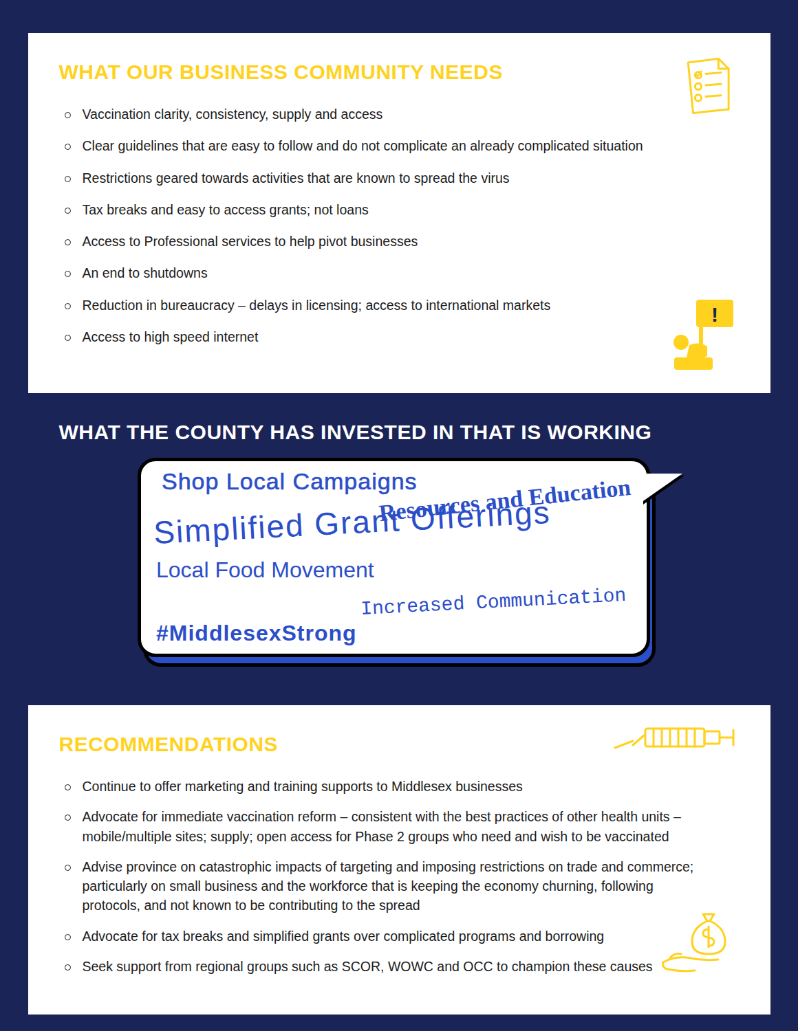What Our Business Community Needs
Vaccination clarity, consistency, supply and access
Clear guidelines that are easy to follow and do not complicate an already complicated situation
Restrictions geared towards activities that are known to spread the virus
Tax breaks and easy to access grants; not loans
Access to Professional services to help pivot businesses
An end to shutdowns
Reduction in bureaucracy – delays in licensing; access to international markets
Access to high speed internet
!
What the County Has Invested In That Is Working
Shop Local Campaigns Resources and Education Simplified Grant Offerings Local Food Movement Increased Communication #MiddlesexStrong
Recommendations
Continue to offer marketing and training supports to Middlesex businesses
Advocate for immediate vaccination reform – consistent with the best practices of other health units – mobile/multiple sites; supply; open access for Phase 2 groups who need and wish to be vaccinated
Advise province on catastrophic impacts of targeting and imposing restrictions on trade and commerce; particularly on small business and the workforce that is keeping the economy churning, following protocols, and not known to be contributing to the spread
Advocate for tax breaks and simplified grants over complicated programs and borrowing
Seek support from regional groups such as SCOR, WOWC and OCC to champion these causes